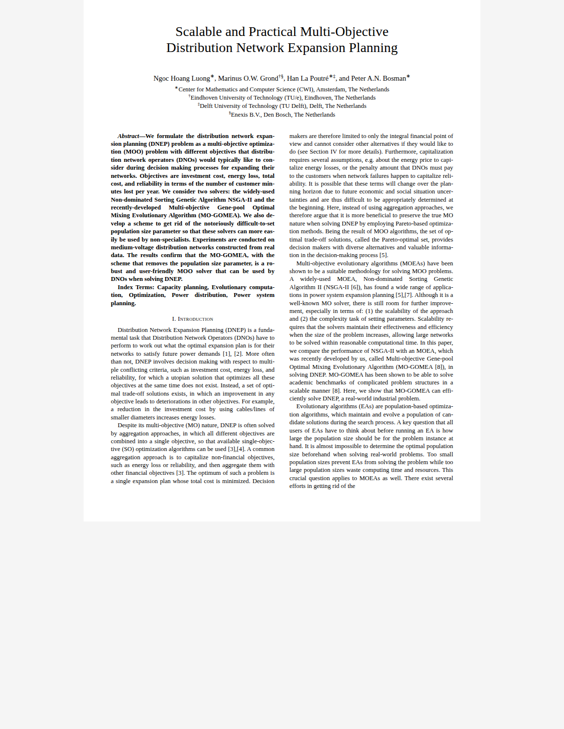Scalable and Practical Multi-Objective
Distribution Network Expansion Planning
Ngoc Hoang Luong∗, Marinus O.W. Grond†§, Han La Poutré∗‡, and Peter A.N. Bosman∗
∗Center for Mathematics and Computer Science (CWI), Amsterdam, The Netherlands
†Eindhoven University of Technology (TU/e), Eindhoven, The Netherlands
‡Delft University of Technology (TU Delft), Delft, The Netherlands
§Enexis B.V., Den Bosch, The Netherlands
Abstract—We formulate the distribution network expansion planning (DNEP) problem as a multi-objective optimization (MOO) problem with different objectives that distribution network operators (DNOs) would typically like to consider during decision making processes for expanding their networks. Objectives are investment cost, energy loss, total cost, and reliability in terms of the number of customer minutes lost per year. We consider two solvers: the widely-used Non-dominated Sorting Genetic Algorithm NSGA-II and the recently-developed Multi-objective Gene-pool Optimal Mixing Evolutionary Algorithm (MO-GOMEA). We also develop a scheme to get rid of the notoriously difficult-to-set population size parameter so that these solvers can more easily be used by non-specialists. Experiments are conducted on medium-voltage distribution networks constructed from real data. The results confirm that the MO-GOMEA, with the scheme that removes the population size parameter, is a robust and user-friendly MOO solver that can be used by DNOs when solving DNEP.
Index Terms: Capacity planning, Evolutionary computation, Optimization, Power distribution, Power system planning.
I. Introduction
Distribution Network Expansion Planning (DNEP) is a fundamental task that Distribution Network Operators (DNOs) have to perform to work out what the optimal expansion plan is for their networks to satisfy future power demands [1], [2]. More often than not, DNEP involves decision making with respect to multiple conflicting criteria, such as investment cost, energy loss, and reliability, for which a utopian solution that optimizes all these objectives at the same time does not exist. Instead, a set of optimal trade-off solutions exists, in which an improvement in any objective leads to deteriorations in other objectives. For example, a reduction in the investment cost by using cables/lines of smaller diameters increases energy losses.
Despite its multi-objective (MO) nature, DNEP is often solved by aggregation approaches, in which all different objectives are combined into a single objective, so that available single-objective (SO) optimization algorithms can be used [3],[4]. A common aggregation approach is to capitalize non-financial objectives, such as energy loss or reliability, and then aggregate them with other financial objectives [3]. The optimum of such a problem is a single expansion plan whose total cost is minimized. Decision makers are therefore limited to only the integral financial point of view and cannot consider other alternatives if they would like to do (see Section IV for more details). Furthermore, capitalization requires several assumptions, e.g. about the energy price to capitalize energy losses, or the penalty amount that DNOs must pay to the customers when network failures happen to capitalize reliability. It is possible that these terms will change over the planning horizon due to future economic and social situation uncertainties and are thus difficult to be appropriately determined at the beginning. Here, instead of using aggregation approaches, we therefore argue that it is more beneficial to preserve the true MO nature when solving DNEP by employing Pareto-based optimization methods. Being the result of MOO algorithms, the set of optimal trade-off solutions, called the Pareto-optimal set, provides decision makers with diverse alternatives and valuable information in the decision-making process [5].
Multi-objective evolutionary algorithms (MOEAs) have been shown to be a suitable methodology for solving MOO problems. A widely-used MOEA, Non-dominated Sorting Genetic Algorithm II (NSGA-II [6]), has found a wide range of applications in power system expansion planning [5],[7]. Although it is a well-known MO solver, there is still room for further improvement, especially in terms of: (1) the scalability of the approach and (2) the complexity task of setting parameters. Scalability requires that the solvers maintain their effectiveness and efficiency when the size of the problem increases, allowing large networks to be solved within reasonable computational time. In this paper, we compare the performance of NSGA-II with an MOEA, which was recently developed by us, called Multi-objective Gene-pool Optimal Mixing Evolutionary Algorithm (MO-GOMEA [8]), in solving DNEP. MO-GOMEA has been shown to be able to solve academic benchmarks of complicated problem structures in a scalable manner [8]. Here, we show that MO-GOMEA can efficiently solve DNEP, a real-world industrial problem.
Evolutionary algorithms (EAs) are population-based optimization algorithms, which maintain and evolve a population of candidate solutions during the search process. A key question that all users of EAs have to think about before running an EA is how large the population size should be for the problem instance at hand. It is almost impossible to determine the optimal population size beforehand when solving real-world problems. Too small population sizes prevent EAs from solving the problem while too large population sizes waste computing time and resources. This crucial question applies to MOEAs as well. There exist several efforts in getting rid of the